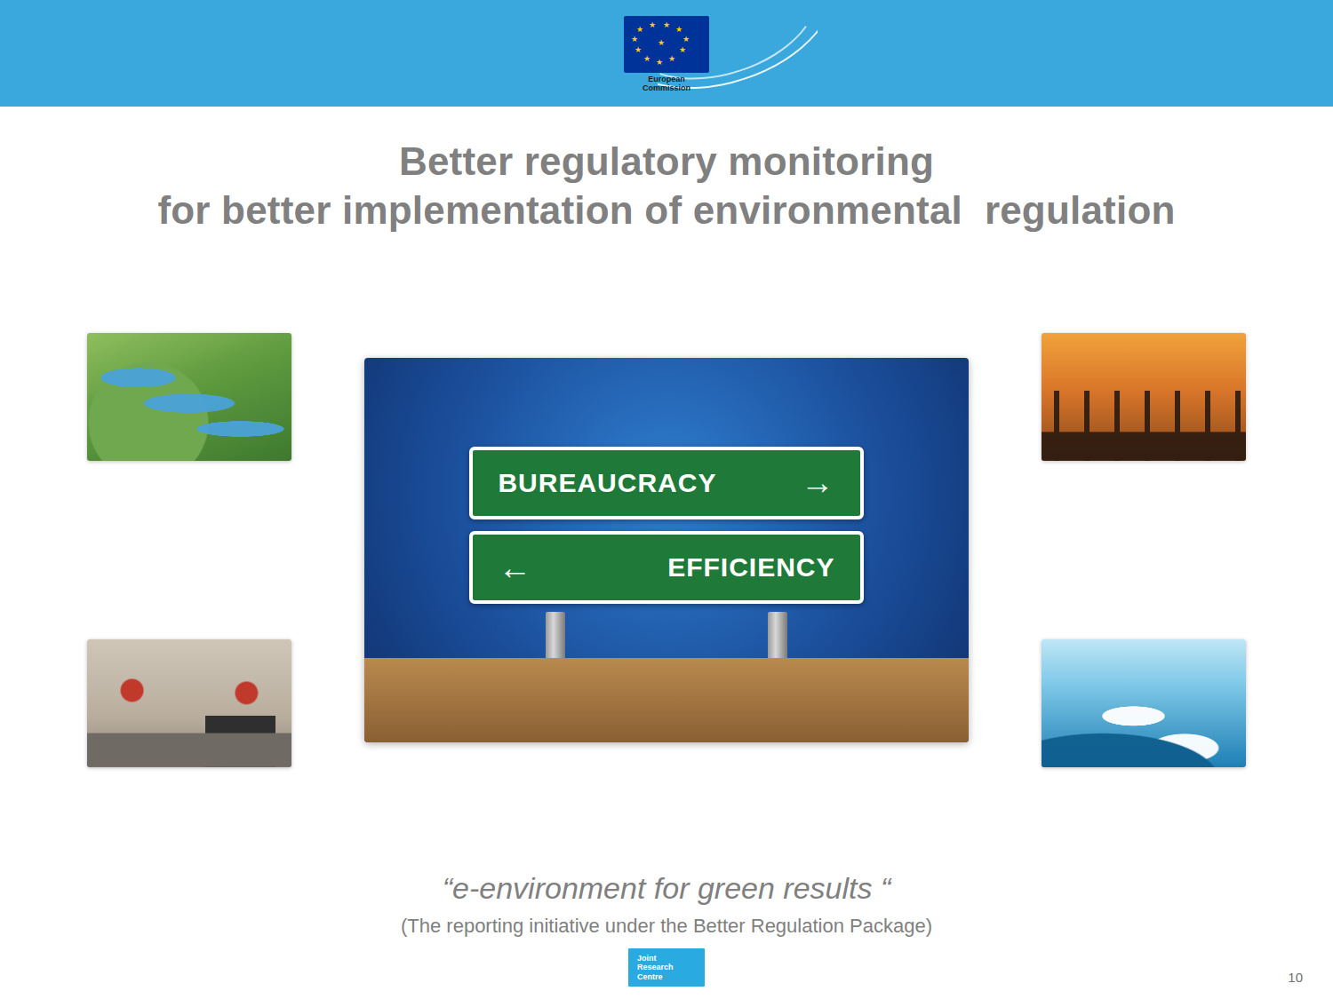★ ★ ★ ★ ★ ★ ★ ★ ★ ★ ★ ★
European
Commission
Better regulatory monitoring
for better implementation of environmental regulation
Bureaucracy →
← Efficiency
“e-environment for green results “
(The reporting initiative under the Better Regulation Package)
Joint
Research
Centre
10